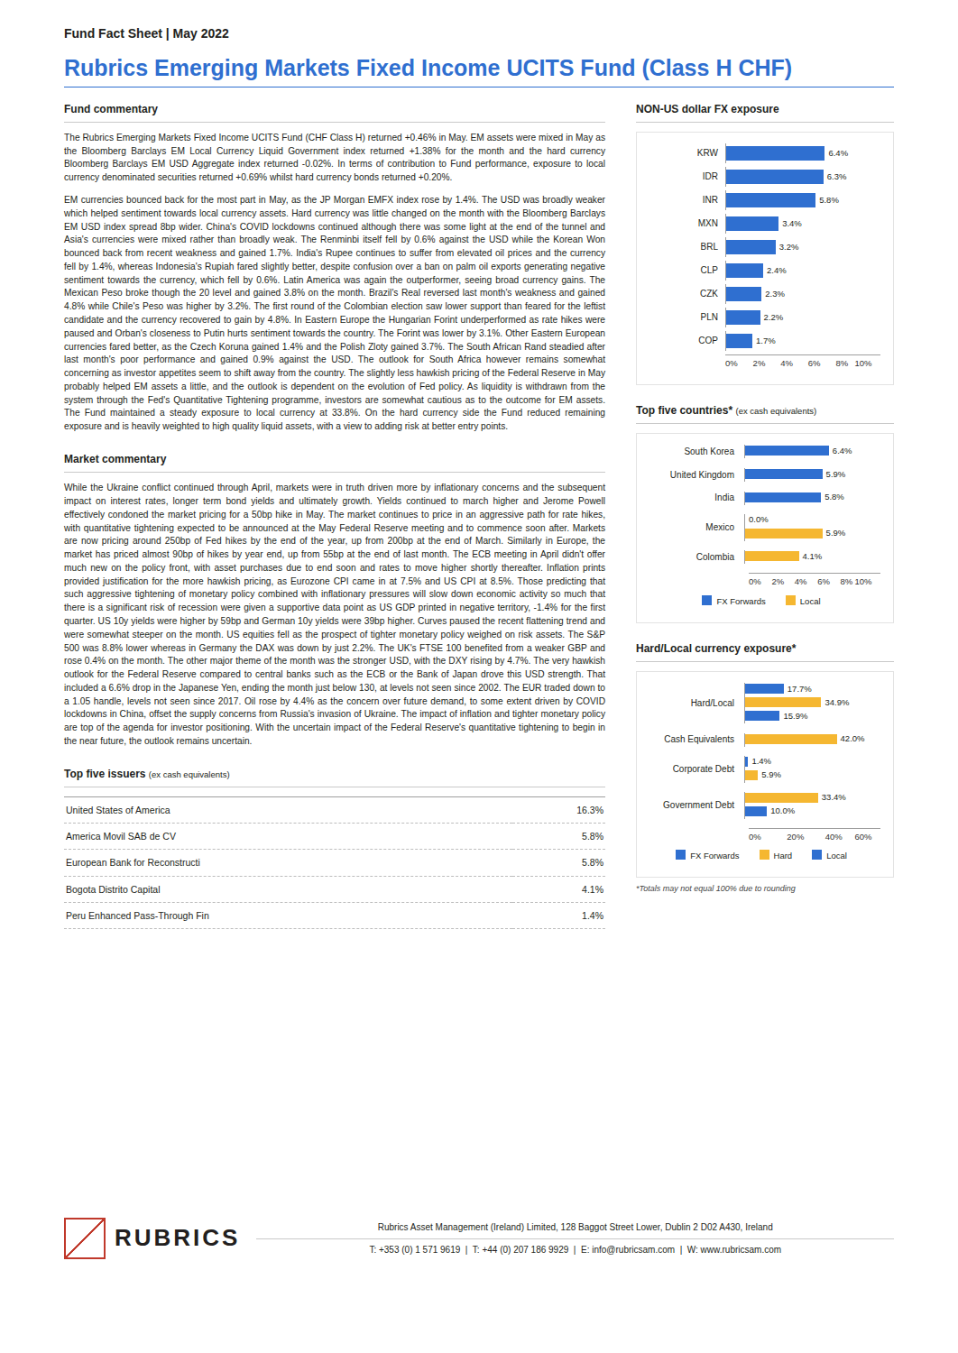Fund Fact Sheet | May 2022
Rubrics Emerging Markets Fixed Income UCITS Fund (Class H CHF)
Fund commentary
The Rubrics Emerging Markets Fixed Income UCITS Fund (CHF Class H) returned +0.46% in May. EM assets were mixed in May as the Bloomberg Barclays EM Local Currency Liquid Government index returned +1.38% for the month and the hard currency Bloomberg Barclays EM USD Aggregate index returned -0.02%. In terms of contribution to Fund performance, exposure to local currency denominated securities returned +0.69% whilst hard currency bonds returned +0.20%.
EM currencies bounced back for the most part in May, as the JP Morgan EMFX index rose by 1.4%. The USD was broadly weaker which helped sentiment towards local currency assets. Hard currency was little changed on the month with the Bloomberg Barclays EM USD index spread 8bp wider. China's COVID lockdowns continued although there was some light at the end of the tunnel and Asia's currencies were mixed rather than broadly weak. The Renminbi itself fell by 0.6% against the USD while the Korean Won bounced back from recent weakness and gained 1.7%. India's Rupee continues to suffer from elevated oil prices and the currency fell by 1.4%, whereas Indonesia's Rupiah fared slightly better, despite confusion over a ban on palm oil exports generating negative sentiment towards the currency, which fell by 0.6%. Latin America was again the outperformer, seeing broad currency gains. The Mexican Peso broke though the 20 level and gained 3.8% on the month. Brazil's Real reversed last month's weakness and gained 4.8% while Chile's Peso was higher by 3.2%. The first round of the Colombian election saw lower support than feared for the leftist candidate and the currency recovered to gain by 4.8%. In Eastern Europe the Hungarian Forint underperformed as rate hikes were paused and Orban's closeness to Putin hurts sentiment towards the country. The Forint was lower by 3.1%. Other Eastern European currencies fared better, as the Czech Koruna gained 1.4% and the Polish Zloty gained 3.7%. The South African Rand steadied after last month's poor performance and gained 0.9% against the USD. The outlook for South Africa however remains somewhat concerning as investor appetites seem to shift away from the country. The slightly less hawkish pricing of the Federal Reserve in May probably helped EM assets a little, and the outlook is dependent on the evolution of Fed policy. As liquidity is withdrawn from the system through the Fed's Quantitative Tightening programme, investors are somewhat cautious as to the outcome for EM assets. The Fund maintained a steady exposure to local currency at 33.8%. On the hard currency side the Fund reduced remaining exposure and is heavily weighted to high quality liquid assets, with a view to adding risk at better entry points.
Market commentary
While the Ukraine conflict continued through April, markets were in truth driven more by inflationary concerns and the subsequent impact on interest rates, longer term bond yields and ultimately growth. Yields continued to march higher and Jerome Powell effectively condoned the market pricing for a 50bp hike in May. The market continues to price in an aggressive path for rate hikes, with quantitative tightening expected to be announced at the May Federal Reserve meeting and to commence soon after. Markets are now pricing around 250bp of Fed hikes by the end of the year, up from 200bp at the end of March. Similarly in Europe, the market has priced almost 90bp of hikes by year end, up from 55bp at the end of last month. The ECB meeting in April didn't offer much new on the policy front, with asset purchases due to end soon and rates to move higher shortly thereafter. Inflation prints provided justification for the more hawkish pricing, as Eurozone CPI came in at 7.5% and US CPI at 8.5%. Those predicting that such aggressive tightening of monetary policy combined with inflationary pressures will slow down economic activity so much that there is a significant risk of recession were given a supportive data point as US GDP printed in negative territory, -1.4% for the first quarter. US 10y yields were higher by 59bp and German 10y yields were 39bp higher. Curves paused the recent flattening trend and were somewhat steeper on the month. US equities fell as the prospect of tighter monetary policy weighed on risk assets. The S&P 500 was 8.8% lower whereas in Germany the DAX was down by just 2.2%. The UK's FTSE 100 benefited from a weaker GBP and rose 0.4% on the month. The other major theme of the month was the stronger USD, with the DXY rising by 4.7%. The very hawkish outlook for the Federal Reserve compared to central banks such as the ECB or the Bank of Japan drove this USD strength. That included a 6.6% drop in the Japanese Yen, ending the month just below 130, at levels not seen since 2002. The EUR traded down to a 1.05 handle, levels not seen since 2017. Oil rose by 4.4% as the concern over future demand, to some extent driven by COVID lockdowns in China, offset the supply concerns from Russia's invasion of Ukraine. The impact of inflation and tighter monetary policy are top of the agenda for investor positioning. With the uncertain impact of the Federal Reserve's quantitative tightening to begin in the near future, the outlook remains uncertain.
Top five issuers (ex cash equivalents)
| United States of America | 16.3% |
| America Movil SAB de CV | 5.8% |
| European Bank for Reconstructi | 5.8% |
| Bogota Distrito Capital | 4.1% |
| Peru Enhanced Pass-Through Fin | 1.4% |
NON-US dollar FX exposure
KRW
6.4%
IDR
6.3%
INR
5.8%
MXN
3.4%
BRL
3.2%
CLP
2.4%
CZK
2.3%
PLN
2.2%
COP
1.7%
0% 2% 4% 6% 8% 10%
Top five countries* (ex cash equivalents)
South Korea
6.4%
United Kingdom
5.9%
India
5.8%
Mexico
0.0%
5.9%
Colombia
4.1%
0% 2% 4% 6% 8% 10%
FX Forwards Local
Hard/Local currency exposure*
Hard/Local
17.7%
34.9%
15.9%
Cash Equivalents
42.0%
Corporate Debt
1.4%
5.9%
Government Debt
33.4%
10.0%
0% 20% 40% 60%
FX Forwards Hard Local
*Totals may not equal 100% due to rounding
RUBRICS
Rubrics Asset Management (Ireland) Limited, 128 Baggot Street Lower, Dublin 2 D02 A430, Ireland
T: +353 (0) 1 571 9619 | T: +44 (0) 207 186 9929 | E: info@rubricsam.com | W: www.rubricsam.com